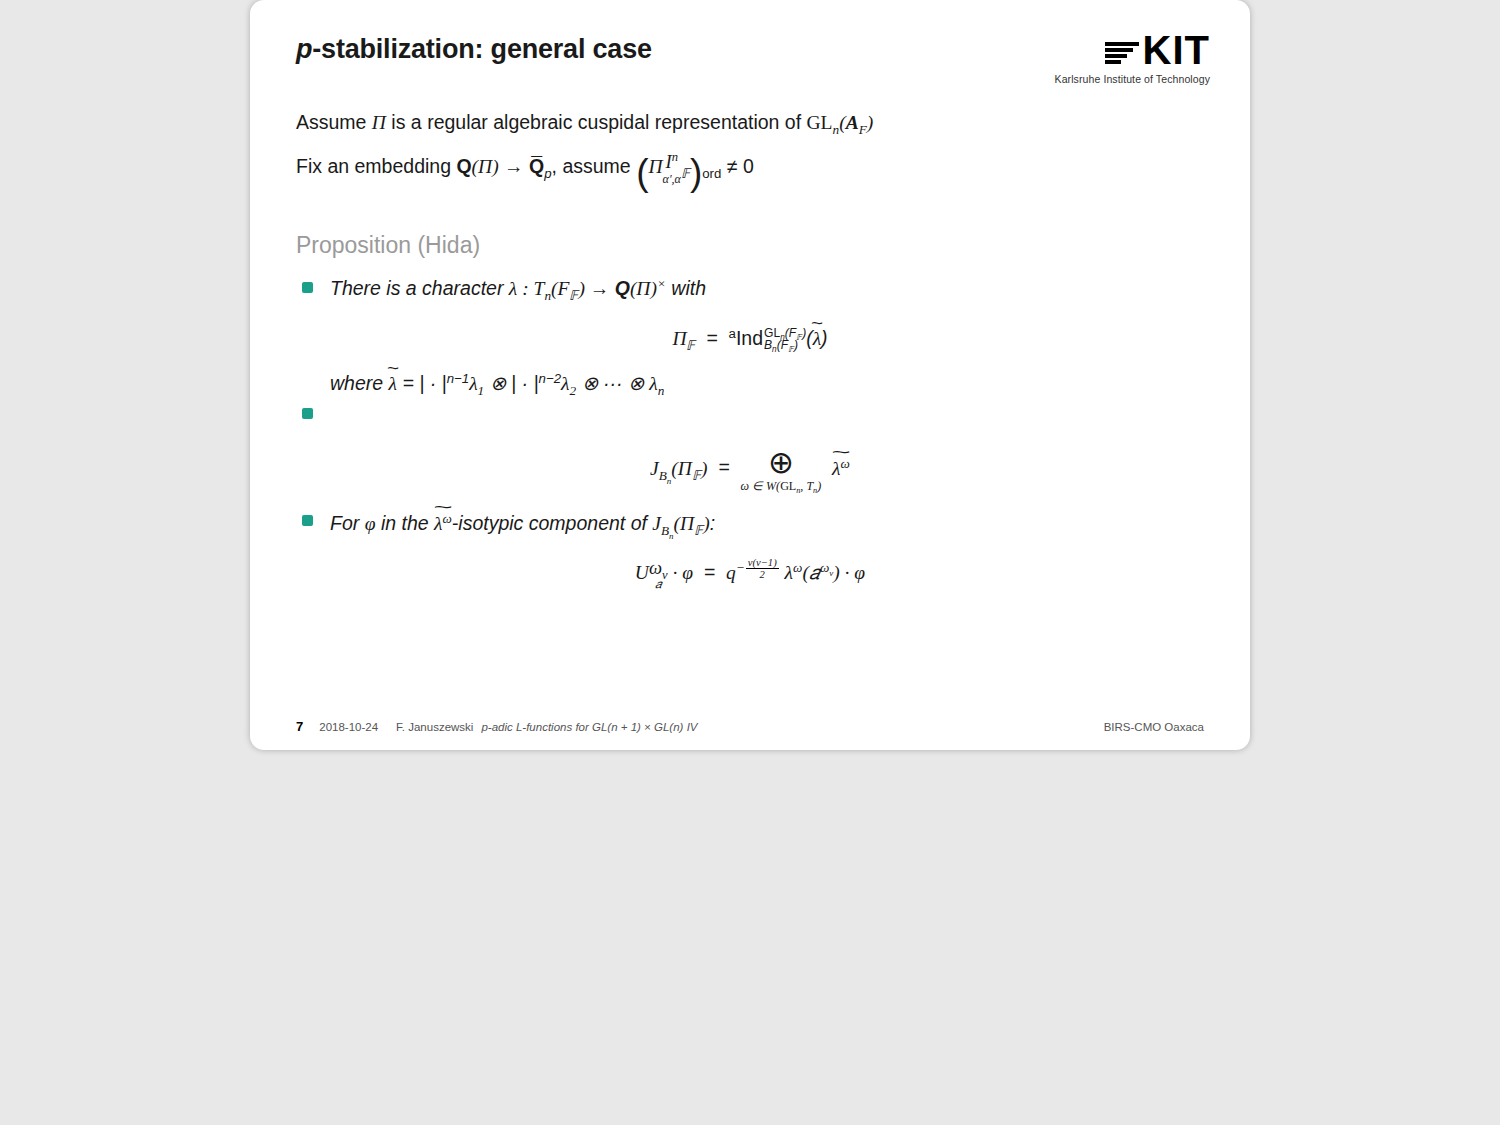p-stabilization: general case
KIT
Karlsruhe Institute of Technology
Assume Π is a regular algebraic cuspidal representation of GLn(AF)
Fix an embedding Q(Π) → Q̅p, assume (ΠIn α′,α𝔽)ord ≠ 0
Proposition (Hida)
There is a character λ : Tn(F𝔽) → Q(Π)× with
Π𝔽 = aInd GLn(F𝔽) Bn(F𝔽)(λ)
where λ = | · |n−1λ1 ⊗ | · |n−2λ2 ⊗ ··· ⊗ λn
JBn(Π𝔽) = ⊕ω ∈ W(GLn, Tn) λω
For φ in the λω-isotypic component of JBn(Π𝔽):
Uων 𝑎 · φ = q−ν(ν−1) 2 λω(𝑎ων) · φ
7 2018-10-24 F. Januszewski p-adic L-functions for GL(n + 1) × GL(n) IV BIRS-CMO Oaxaca